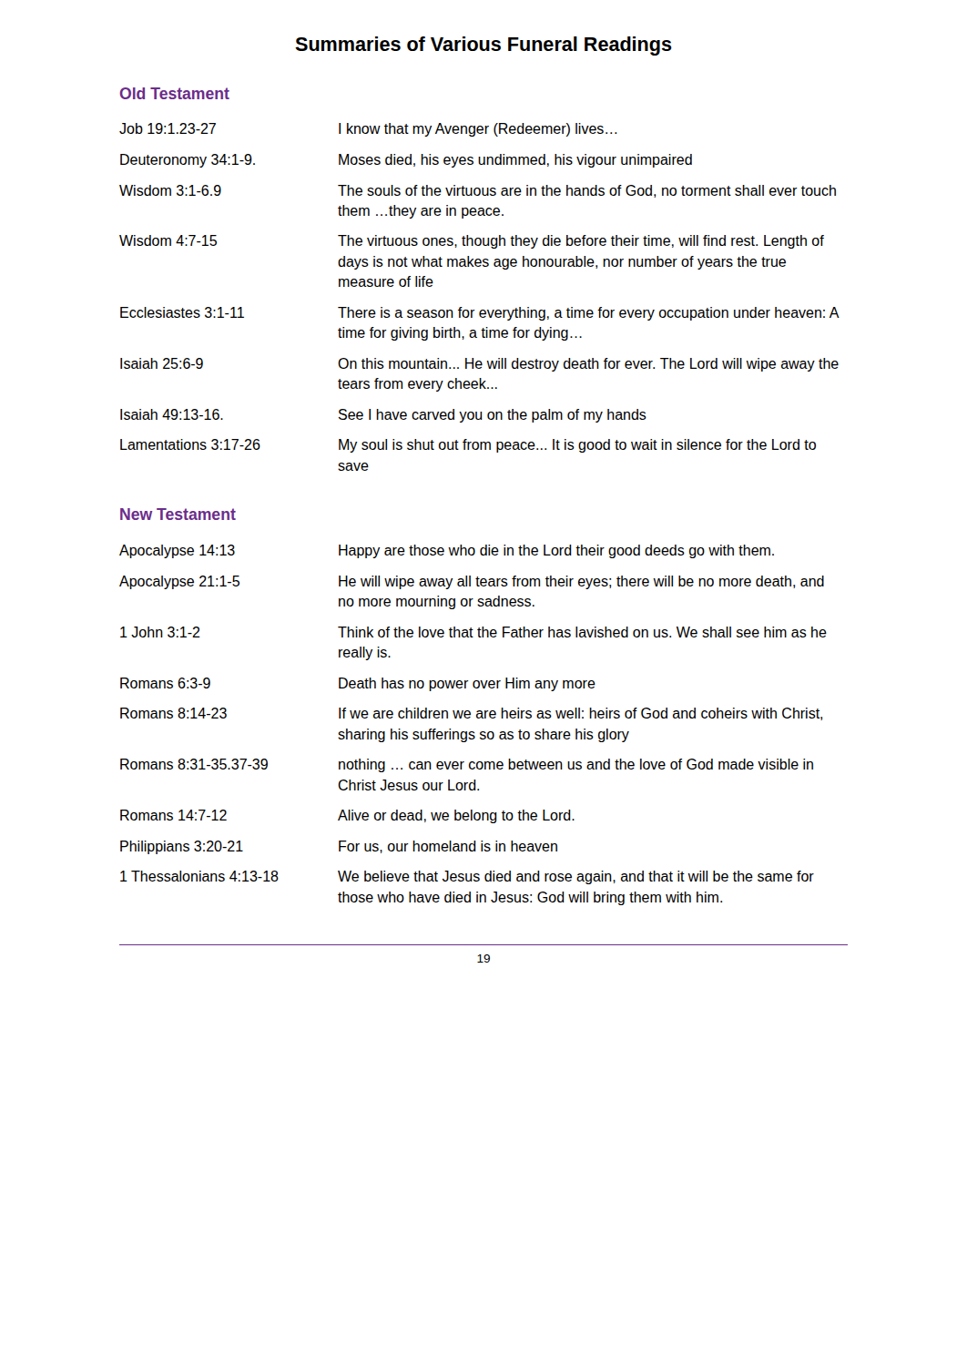Summaries of Various Funeral Readings
Old Testament
| Job 19:1.23-27 | I know that my Avenger (Redeemer) lives… |
| Deuteronomy 34:1-9. | Moses died, his eyes undimmed, his vigour unimpaired |
| Wisdom 3:1-6.9 | The souls of the virtuous are in the hands of God, no torment shall ever touch them …they are in peace. |
| Wisdom 4:7-15 | The virtuous ones, though they die before their time, will find rest. Length of days is not what makes age honourable, nor number of years the true measure of life |
| Ecclesiastes 3:1-11 | There is a season for everything, a time for every occupation under heaven: A time for giving birth, a time for dying… |
| Isaiah 25:6-9 | On this mountain... He will destroy death for ever. The Lord will wipe away the tears from every cheek... |
| Isaiah 49:13-16. | See I have carved you on the palm of my hands |
| Lamentations 3:17-26 | My soul is shut out from peace... It is good to wait in silence for the Lord to save |
New Testament
| Apocalypse 14:13 | Happy are those who die in the Lord their good deeds go with them. |
| Apocalypse 21:1-5 | He will wipe away all tears from their eyes; there will be no more death, and no more mourning or sadness. |
| 1 John 3:1-2 | Think of the love that the Father has lavished on us. We shall see him as he really is. |
| Romans 6:3-9 | Death has no power over Him any more |
| Romans 8:14-23 | If we are children we are heirs as well: heirs of God and coheirs with Christ, sharing his sufferings so as to share his glory |
| Romans 8:31-35.37-39 | nothing … can ever come between us and the love of God made visible in Christ Jesus our Lord. |
| Romans 14:7-12 | Alive or dead, we belong to the Lord. |
| Philippians 3:20-21 | For us, our homeland is in heaven |
| 1 Thessalonians 4:13-18 | We believe that Jesus died and rose again, and that it will be the same for those who have died in Jesus: God will bring them with him. |
19